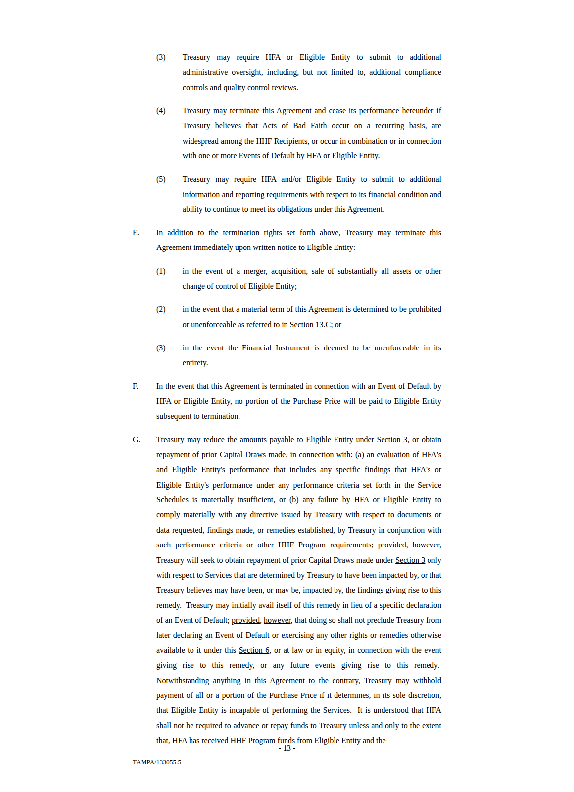(3) Treasury may require HFA or Eligible Entity to submit to additional administrative oversight, including, but not limited to, additional compliance controls and quality control reviews.
(4) Treasury may terminate this Agreement and cease its performance hereunder if Treasury believes that Acts of Bad Faith occur on a recurring basis, are widespread among the HHF Recipients, or occur in combination or in connection with one or more Events of Default by HFA or Eligible Entity.
(5) Treasury may require HFA and/or Eligible Entity to submit to additional information and reporting requirements with respect to its financial condition and ability to continue to meet its obligations under this Agreement.
E. In addition to the termination rights set forth above, Treasury may terminate this Agreement immediately upon written notice to Eligible Entity:
(1) in the event of a merger, acquisition, sale of substantially all assets or other change of control of Eligible Entity;
(2) in the event that a material term of this Agreement is determined to be prohibited or unenforceable as referred to in Section 13.C; or
(3) in the event the Financial Instrument is deemed to be unenforceable in its entirety.
F. In the event that this Agreement is terminated in connection with an Event of Default by HFA or Eligible Entity, no portion of the Purchase Price will be paid to Eligible Entity subsequent to termination.
G. Treasury may reduce the amounts payable to Eligible Entity under Section 3, or obtain repayment of prior Capital Draws made, in connection with: (a) an evaluation of HFA's and Eligible Entity's performance that includes any specific findings that HFA's or Eligible Entity's performance under any performance criteria set forth in the Service Schedules is materially insufficient, or (b) any failure by HFA or Eligible Entity to comply materially with any directive issued by Treasury with respect to documents or data requested, findings made, or remedies established, by Treasury in conjunction with such performance criteria or other HHF Program requirements; provided, however, Treasury will seek to obtain repayment of prior Capital Draws made under Section 3 only with respect to Services that are determined by Treasury to have been impacted by, or that Treasury believes may have been, or may be, impacted by, the findings giving rise to this remedy. Treasury may initially avail itself of this remedy in lieu of a specific declaration of an Event of Default; provided, however, that doing so shall not preclude Treasury from later declaring an Event of Default or exercising any other rights or remedies otherwise available to it under this Section 6, or at law or in equity, in connection with the event giving rise to this remedy, or any future events giving rise to this remedy. Notwithstanding anything in this Agreement to the contrary, Treasury may withhold payment of all or a portion of the Purchase Price if it determines, in its sole discretion, that Eligible Entity is incapable of performing the Services. It is understood that HFA shall not be required to advance or repay funds to Treasury unless and only to the extent that, HFA has received HHF Program funds from Eligible Entity and the
- 13 -
TAMPA/133055.5